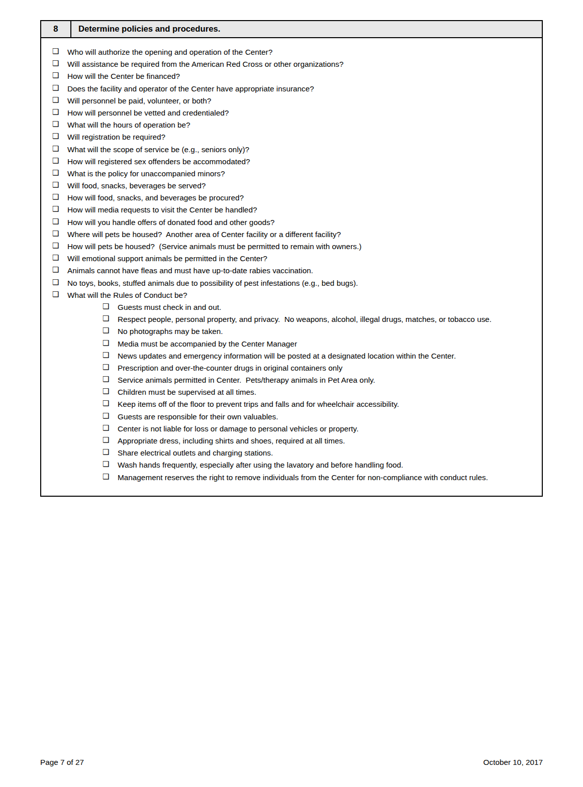8
Determine policies and procedures.
Who will authorize the opening and operation of the Center?
Will assistance be required from the American Red Cross or other organizations?
How will the Center be financed?
Does the facility and operator of the Center have appropriate insurance?
Will personnel be paid, volunteer, or both?
How will personnel be vetted and credentialed?
What will the hours of operation be?
Will registration be required?
What will the scope of service be (e.g., seniors only)?
How will registered sex offenders be accommodated?
What is the policy for unaccompanied minors?
Will food, snacks, beverages be served?
How will food, snacks, and beverages be procured?
How will media requests to visit the Center be handled?
How will you handle offers of donated food and other goods?
Where will pets be housed? Another area of Center facility or a different facility?
How will pets be housed? (Service animals must be permitted to remain with owners.)
Will emotional support animals be permitted in the Center?
Animals cannot have fleas and must have up-to-date rabies vaccination.
No toys, books, stuffed animals due to possibility of pest infestations (e.g., bed bugs).
What will the Rules of Conduct be?
Guests must check in and out.
Respect people, personal property, and privacy. No weapons, alcohol, illegal drugs, matches, or tobacco use.
No photographs may be taken.
Media must be accompanied by the Center Manager
News updates and emergency information will be posted at a designated location within the Center.
Prescription and over-the-counter drugs in original containers only
Service animals permitted in Center. Pets/therapy animals in Pet Area only.
Children must be supervised at all times.
Keep items off of the floor to prevent trips and falls and for wheelchair accessibility.
Guests are responsible for their own valuables.
Center is not liable for loss or damage to personal vehicles or property.
Appropriate dress, including shirts and shoes, required at all times.
Share electrical outlets and charging stations.
Wash hands frequently, especially after using the lavatory and before handling food.
Management reserves the right to remove individuals from the Center for non-compliance with conduct rules.
Page 7 of 27
October 10, 2017